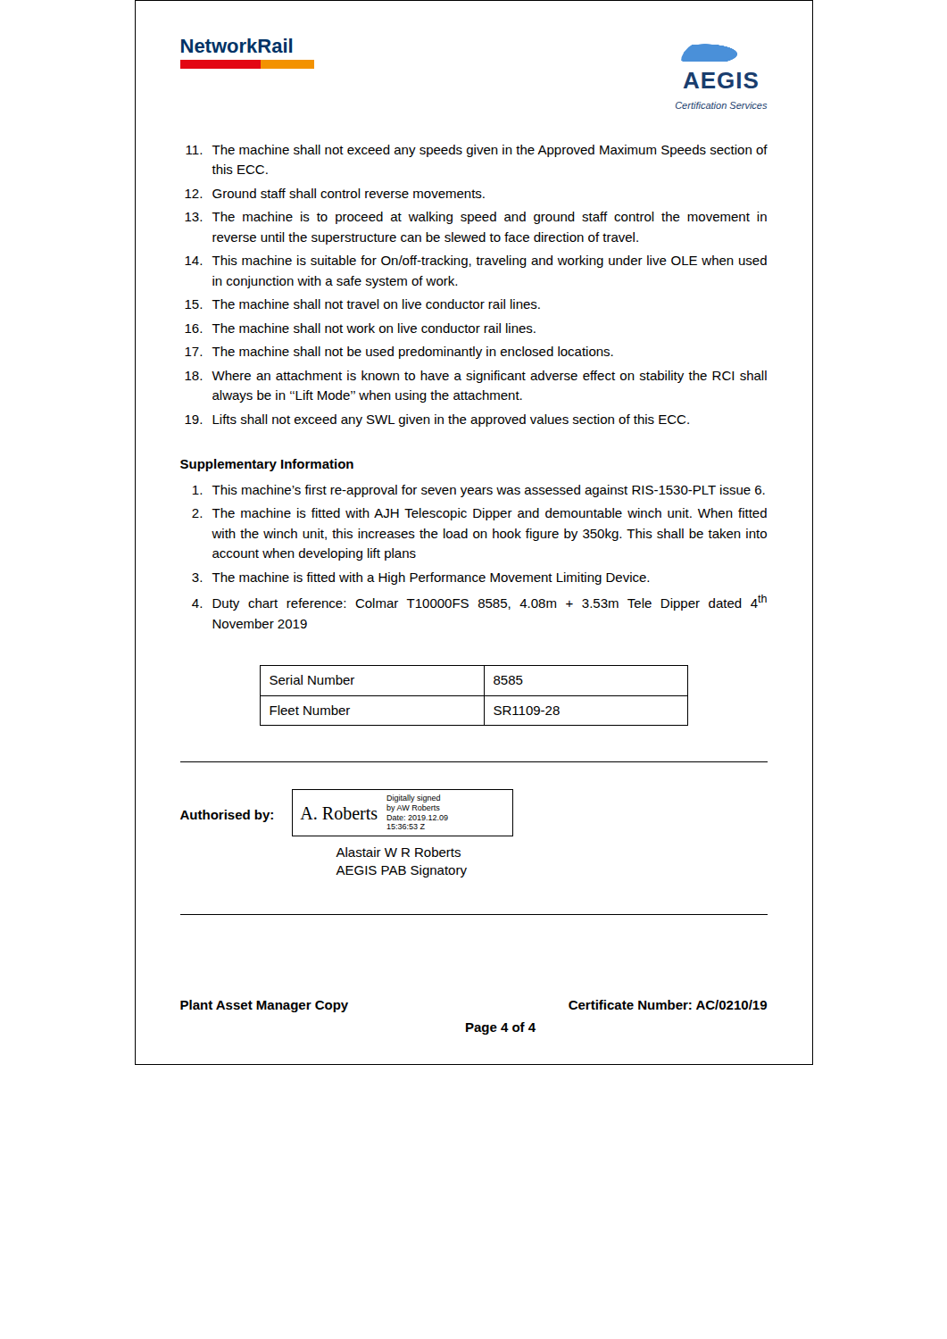NetworkRail
AEGIS
Certification Services
The machine shall not exceed any speeds given in the Approved Maximum Speeds section of this ECC.
Ground staff shall control reverse movements.
The machine is to proceed at walking speed and ground staff control the movement in reverse until the superstructure can be slewed to face direction of travel.
This machine is suitable for On/off-tracking, traveling and working under live OLE when used in conjunction with a safe system of work.
The machine shall not travel on live conductor rail lines.
The machine shall not work on live conductor rail lines.
The machine shall not be used predominantly in enclosed locations.
Where an attachment is known to have a significant adverse effect on stability the RCI shall always be in ‘‘Lift Mode’’ when using the attachment.
Lifts shall not exceed any SWL given in the approved values section of this ECC.
Supplementary Information
This machine’s first re-approval for seven years was assessed against RIS-1530-PLT issue 6.
The machine is fitted with AJH Telescopic Dipper and demountable winch unit. When fitted with the winch unit, this increases the load on hook figure by 350kg. This shall be taken into account when developing lift plans
The machine is fitted with a High Performance Movement Limiting Device.
Duty chart reference: Colmar T10000FS 8585, 4.08m + 3.53m Tele Dipper dated 4th November 2019
| Serial Number | 8585 |
| Fleet Number | SR1109-28 |
Authorised by:
A. Roberts Digitally signed
by AW Roberts
Date: 2019.12.09
15:36:53 Z
Alastair W R Roberts
AEGIS PAB Signatory
Plant Asset Manager Copy Certificate Number: AC/0210/19
Page 4 of 4